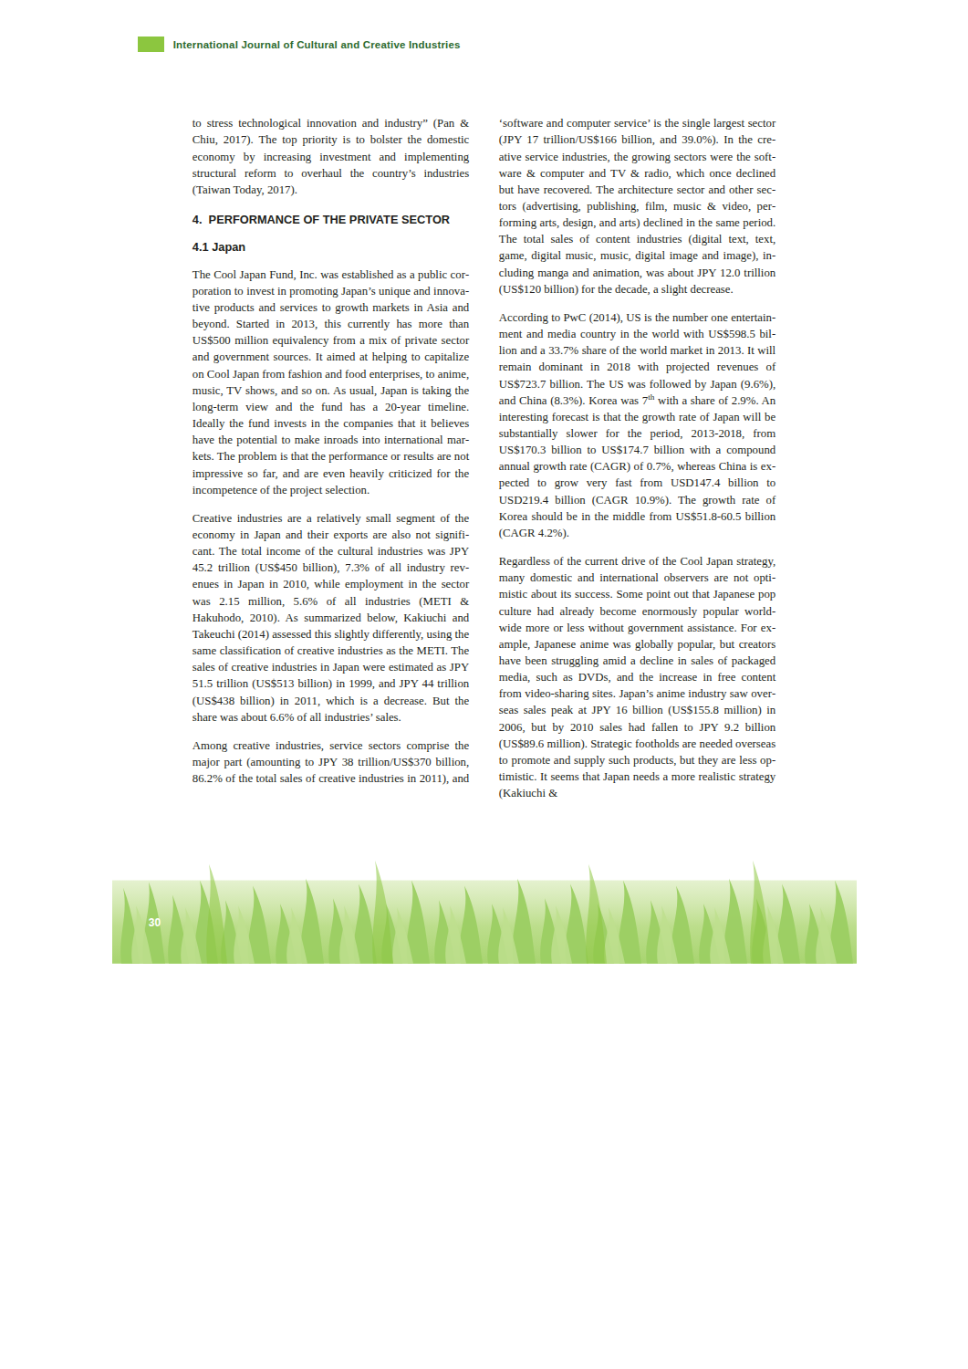International Journal of Cultural and Creative Industries
to stress technological innovation and industry” (Pan & Chiu, 2017). The top priority is to bolster the domestic economy by increasing investment and implementing structural reform to overhaul the country’s industries (Taiwan Today, 2017).
4. PERFORMANCE OF THE PRIVATE SECTOR
4.1 Japan
The Cool Japan Fund, Inc. was established as a public corporation to invest in promoting Japan’s unique and innovative products and services to growth markets in Asia and beyond. Started in 2013, this currently has more than US$500 million equivalency from a mix of private sector and government sources. It aimed at helping to capitalize on Cool Japan from fashion and food enterprises, to anime, music, TV shows, and so on. As usual, Japan is taking the long-term view and the fund has a 20-year timeline. Ideally the fund invests in the companies that it believes have the potential to make inroads into international markets. The problem is that the performance or results are not impressive so far, and are even heavily criticized for the incompetence of the project selection.
Creative industries are a relatively small segment of the economy in Japan and their exports are also not significant. The total income of the cultural industries was JPY 45.2 trillion (US$450 billion), 7.3% of all industry revenues in Japan in 2010, while employment in the sector was 2.15 million, 5.6% of all industries (METI & Hakuhodo, 2010). As summarized below, Kakiuchi and Takeuchi (2014) assessed this slightly differently, using the same classification of creative industries as the METI. The sales of creative industries in Japan were estimated as JPY 51.5 trillion (US$513 billion) in 1999, and JPY 44 trillion (US$438 billion) in 2011, which is a decrease. But the share was about 6.6% of all industries’ sales.
Among creative industries, service sectors comprise the major part (amounting to JPY 38 trillion/US$370 billion, 86.2% of the total sales of creative industries in 2011), and ‘software and computer service’ is the single largest sector (JPY 17 trillion/US$166 billion, and 39.0%). In the creative service industries, the growing sectors were the software & computer and TV & radio, which once declined but have recovered. The architecture sector and other sectors (advertising, publishing, film, music & video, performing arts, design, and arts) declined in the same period. The total sales of content industries (digital text, text, game, digital music, music, digital image and image), including manga and animation, was about JPY 12.0 trillion (US$120 billion) for the decade, a slight decrease.
According to PwC (2014), US is the number one entertainment and media country in the world with US$598.5 billion and a 33.7% share of the world market in 2013. It will remain dominant in 2018 with projected revenues of US$723.7 billion. The US was followed by Japan (9.6%), and China (8.3%). Korea was 7th with a share of 2.9%. An interesting forecast is that the growth rate of Japan will be substantially slower for the period, 2013-2018, from US$170.3 billion to US$174.7 billion with a compound annual growth rate (CAGR) of 0.7%, whereas China is expected to grow very fast from USD147.4 billion to USD219.4 billion (CAGR 10.9%). The growth rate of Korea should be in the middle from US$51.8-60.5 billion (CAGR 4.2%).
Regardless of the current drive of the Cool Japan strategy, many domestic and international observers are not optimistic about its success. Some point out that Japanese pop culture had already become enormously popular worldwide more or less without government assistance. For example, Japanese anime was globally popular, but creators have been struggling amid a decline in sales of packaged media, such as DVDs, and the increase in free content from video-sharing sites. Japan’s anime industry saw overseas sales peak at JPY 16 billion (US$155.8 million) in 2006, but by 2010 sales had fallen to JPY 9.2 billion (US$89.6 million). Strategic footholds are needed overseas to promote and supply such products, but they are less optimistic. It seems that Japan needs a more realistic strategy (Kakiuchi &
30